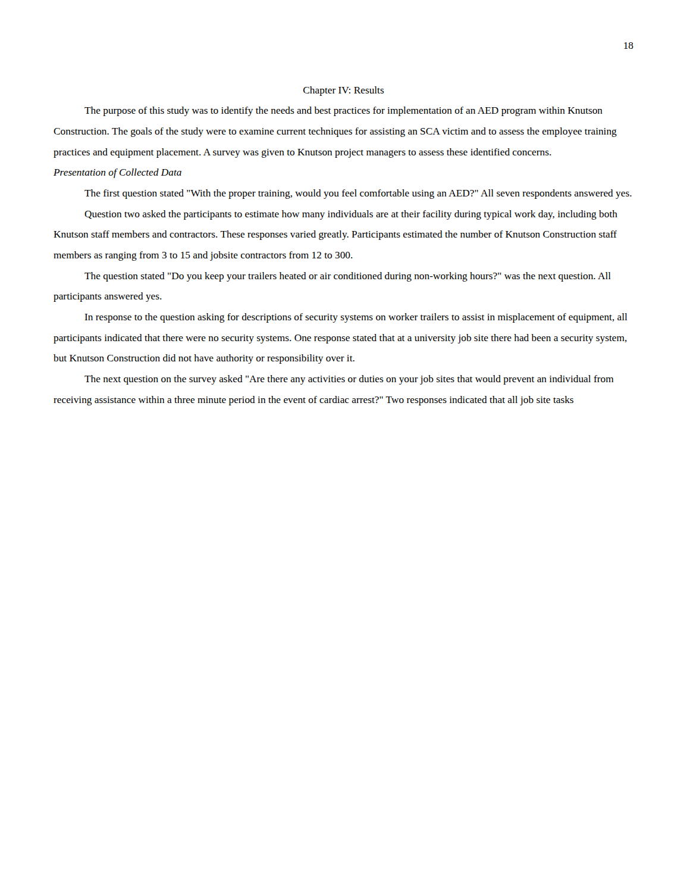18
Chapter IV: Results
The purpose of this study was to identify the needs and best practices for implementation of an AED program within Knutson Construction. The goals of the study were to examine current techniques for assisting an SCA victim and to assess the employee training practices and equipment placement. A survey was given to Knutson project managers to assess these identified concerns.
Presentation of Collected Data
The first question stated "With the proper training, would you feel comfortable using an AED?" All seven respondents answered yes.
Question two asked the participants to estimate how many individuals are at their facility during typical work day, including both Knutson staff members and contractors. These responses varied greatly. Participants estimated the number of Knutson Construction staff members as ranging from 3 to 15 and jobsite contractors from 12 to 300.
The question stated "Do you keep your trailers heated or air conditioned during non-working hours?" was the next question. All participants answered yes.
In response to the question asking for descriptions of security systems on worker trailers to assist in misplacement of equipment, all participants indicated that there were no security systems. One response stated that at a university job site there had been a security system, but Knutson Construction did not have authority or responsibility over it.
The next question on the survey asked "Are there any activities or duties on your job sites that would prevent an individual from receiving assistance within a three minute period in the event of cardiac arrest?" Two responses indicated that all job site tasks